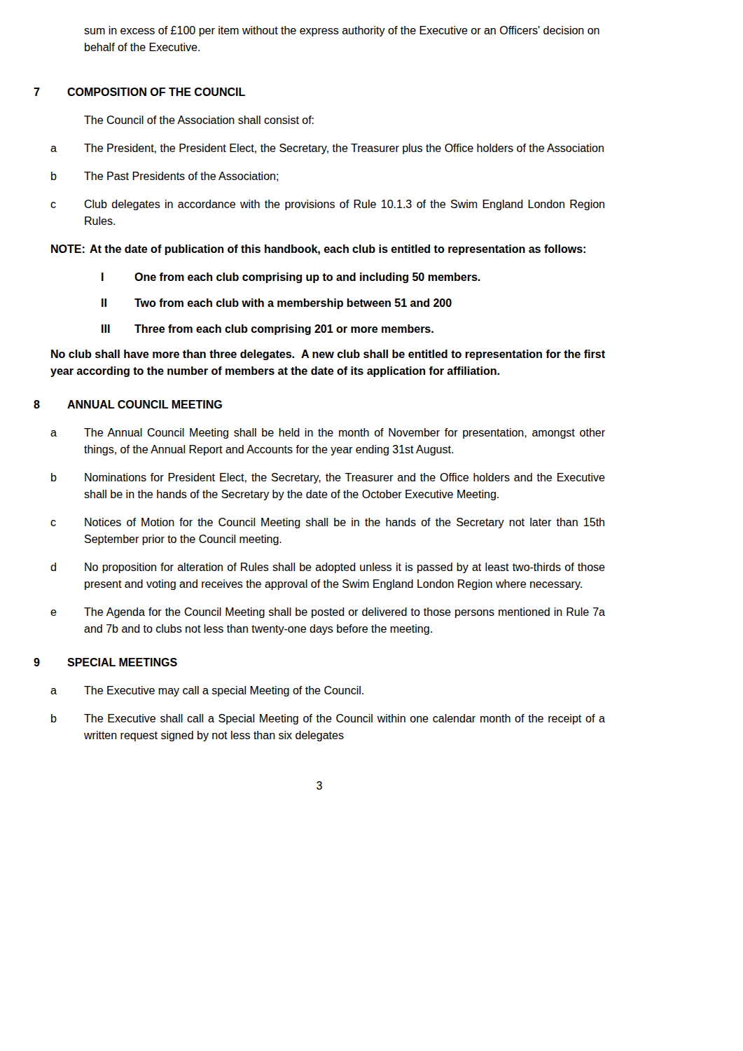sum in excess of £100 per item without the express authority of the Executive or an Officers' decision on behalf of the Executive.
7 COMPOSITION OF THE COUNCIL
The Council of the Association shall consist of:
a The President, the President Elect, the Secretary, the Treasurer plus the Office holders of the Association
b The Past Presidents of the Association;
c Club delegates in accordance with the provisions of Rule 10.1.3 of the Swim England London Region Rules.
NOTE: At the date of publication of this handbook, each club is entitled to representation as follows:
I One from each club comprising up to and including 50 members.
II Two from each club with a membership between 51 and 200
III Three from each club comprising 201 or more members.
No club shall have more than three delegates. A new club shall be entitled to representation for the first year according to the number of members at the date of its application for affiliation.
8 ANNUAL COUNCIL MEETING
a The Annual Council Meeting shall be held in the month of November for presentation, amongst other things, of the Annual Report and Accounts for the year ending 31st August.
b Nominations for President Elect, the Secretary, the Treasurer and the Office holders and the Executive shall be in the hands of the Secretary by the date of the October Executive Meeting.
c Notices of Motion for the Council Meeting shall be in the hands of the Secretary not later than 15th September prior to the Council meeting.
d No proposition for alteration of Rules shall be adopted unless it is passed by at least two-thirds of those present and voting and receives the approval of the Swim England London Region where necessary.
e The Agenda for the Council Meeting shall be posted or delivered to those persons mentioned in Rule 7a and 7b and to clubs not less than twenty-one days before the meeting.
9 SPECIAL MEETINGS
a The Executive may call a special Meeting of the Council.
b The Executive shall call a Special Meeting of the Council within one calendar month of the receipt of a written request signed by not less than six delegates
3